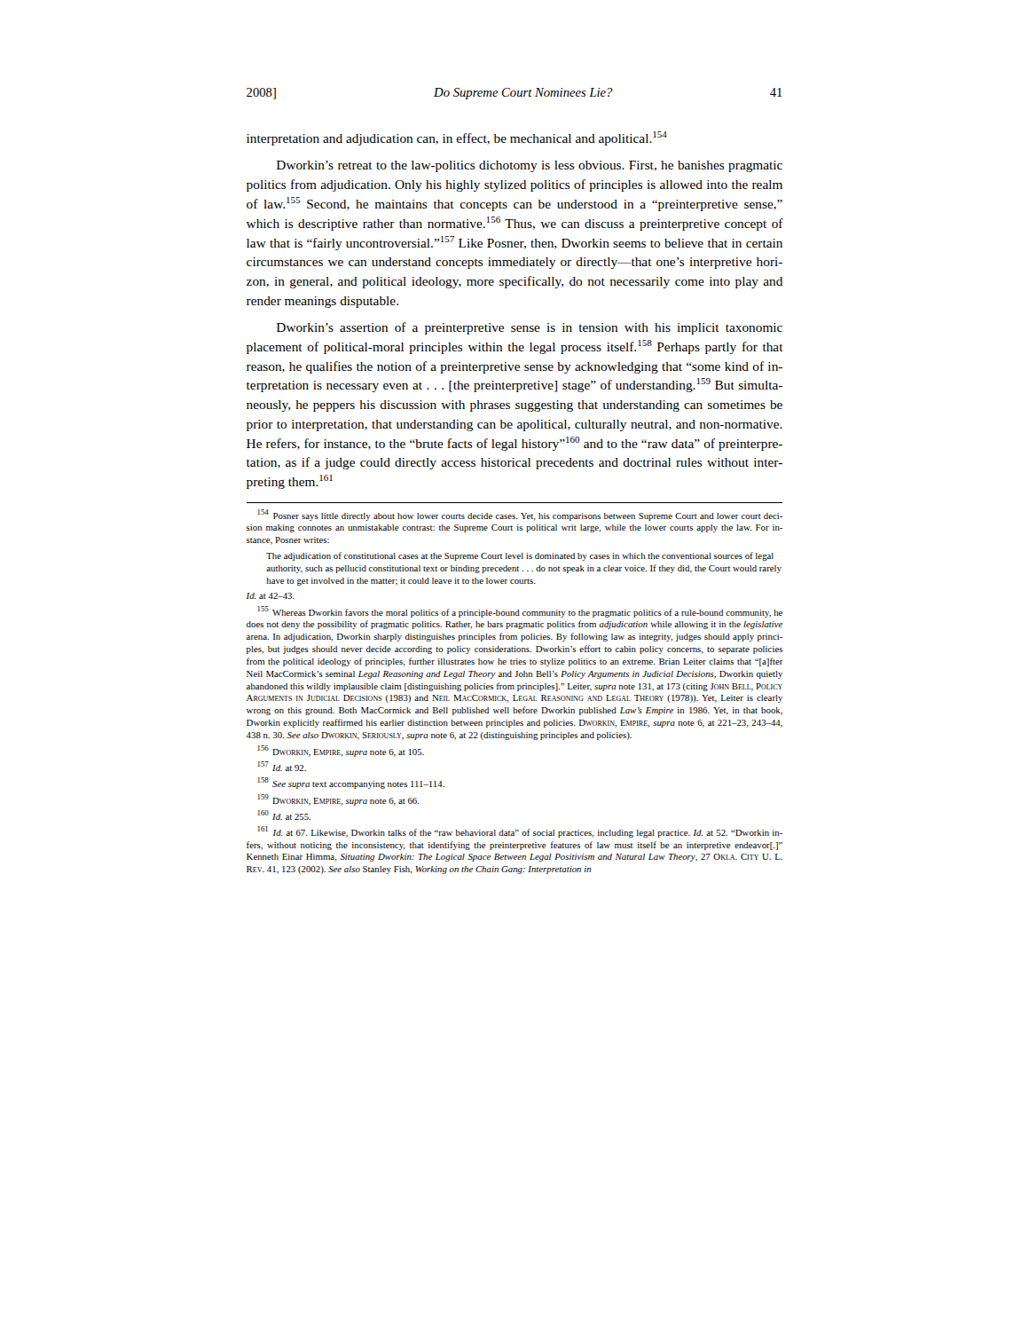2008] Do Supreme Court Nominees Lie? 41
interpretation and adjudication can, in effect, be mechanical and apolitical.154
Dworkin’s retreat to the law-politics dichotomy is less obvious. First, he banishes pragmatic politics from adjudication. Only his highly stylized politics of principles is allowed into the realm of law.155 Second, he maintains that concepts can be understood in a “preinterpretive sense,” which is descriptive rather than normative.156 Thus, we can discuss a preinterpretive concept of law that is “fairly uncontroversial.”157 Like Posner, then, Dworkin seems to believe that in certain circumstances we can understand concepts immediately or directly—that one’s interpretive horizon, in general, and political ideology, more specifically, do not necessarily come into play and render meanings disputable.
Dworkin’s assertion of a preinterpretive sense is in tension with his implicit taxonomic placement of political-moral principles within the legal process itself.158 Perhaps partly for that reason, he qualifies the notion of a preinterpretive sense by acknowledging that “some kind of interpretation is necessary even at . . . [the preinterpretive] stage” of understanding.159 But simultaneously, he peppers his discussion with phrases suggesting that understanding can sometimes be prior to interpretation, that understanding can be apolitical, culturally neutral, and non-normative. He refers, for instance, to the “brute facts of legal history”160 and to the “raw data” of preinterpretation, as if a judge could directly access historical precedents and doctrinal rules without interpreting them.161
154 Posner says little directly about how lower courts decide cases. Yet, his comparisons between Supreme Court and lower court decision making connotes an unmistakable contrast: the Supreme Court is political writ large, while the lower courts apply the law. For instance, Posner writes:
The adjudication of constitutional cases at the Supreme Court level is dominated by cases in which the conventional sources of legal authority, such as pellucid constitutional text or binding precedent . . . do not speak in a clear voice. If they did, the Court would rarely have to get involved in the matter; it could leave it to the lower courts.
Id. at 42–43.
155 Whereas Dworkin favors the moral politics of a principle-bound community to the pragmatic politics of a rule-bound community, he does not deny the possibility of pragmatic politics. Rather, he bars pragmatic politics from adjudication while allowing it in the legislative arena. In adjudication, Dworkin sharply distinguishes principles from policies. By following law as integrity, judges should apply principles, but judges should never decide according to policy considerations. Dworkin’s effort to cabin policy concerns, to separate policies from the political ideology of principles, further illustrates how he tries to stylize politics to an extreme. Brian Leiter claims that “[a]fter Neil MacCormick’s seminal Legal Reasoning and Legal Theory and John Bell’s Policy Arguments in Judicial Decisions, Dworkin quietly abandoned this wildly implausible claim [distinguishing policies from principles].” Leiter, supra note 131, at 173 (citing John Bell, Policy Arguments in Judicial Decisions (1983) and Neil MacCormick, Legal Reasoning and Legal Theory (1978)). Yet, Leiter is clearly wrong on this ground. Both MacCormick and Bell published well before Dworkin published Law’s Empire in 1986. Yet, in that book, Dworkin explicitly reaffirmed his earlier distinction between principles and policies. Dworkin, Empire, supra note 6, at 221–23, 243–44, 438 n. 30. See also Dworkin, Seriously, supra note 6, at 22 (distinguishing principles and policies).
156 Dworkin, Empire, supra note 6, at 105.
157 Id. at 92.
158 See supra text accompanying notes 111–114.
159 Dworkin, Empire, supra note 6, at 66.
160 Id. at 255.
161 Id. at 67. Likewise, Dworkin talks of the “raw behavioral data” of social practices, including legal practice. Id. at 52. “Dworkin infers, without noticing the inconsistency, that identifying the preinterpretive features of law must itself be an interpretive endeavor[.]” Kenneth Einar Himma, Situating Dworkin: The Logical Space Between Legal Positivism and Natural Law Theory, 27 Okla. City U. L. Rev. 41, 123 (2002). See also Stanley Fish, Working on the Chain Gang: Interpretation in